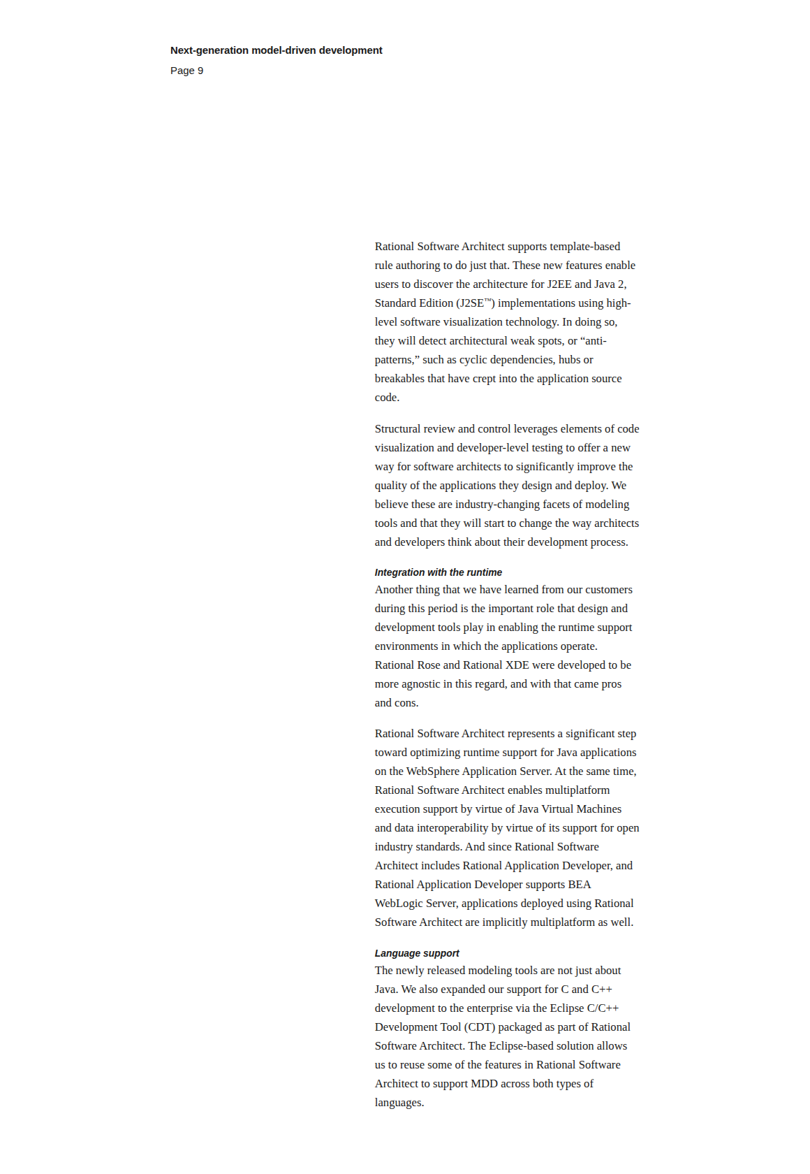Next-generation model-driven development
Page 9
Rational Software Architect supports template-based rule authoring to do just that. These new features enable users to discover the architecture for J2EE and Java 2, Standard Edition (J2SE™) implementations using high-level software visualization technology. In doing so, they will detect architectural weak spots, or “anti-patterns,” such as cyclic dependencies, hubs or breakables that have crept into the application source code.
Structural review and control leverages elements of code visualization and developer-level testing to offer a new way for software architects to significantly improve the quality of the applications they design and deploy. We believe these are industry-changing facets of modeling tools and that they will start to change the way architects and developers think about their development process.
Integration with the runtime
Another thing that we have learned from our customers during this period is the important role that design and development tools play in enabling the runtime support environments in which the applications operate. Rational Rose and Rational XDE were developed to be more agnostic in this regard, and with that came pros and cons.
Rational Software Architect represents a significant step toward optimizing runtime support for Java applications on the WebSphere Application Server. At the same time, Rational Software Architect enables multiplatform execution support by virtue of Java Virtual Machines and data interoperability by virtue of its support for open industry standards. And since Rational Software Architect includes Rational Application Developer, and Rational Application Developer supports BEA WebLogic Server, applications deployed using Rational Software Architect are implicitly multiplatform as well.
Language support
The newly released modeling tools are not just about Java. We also expanded our support for C and C++ development to the enterprise via the Eclipse C/C++ Development Tool (CDT) packaged as part of Rational Software Architect. The Eclipse-based solution allows us to reuse some of the features in Rational Software Architect to support MDD across both types of languages.